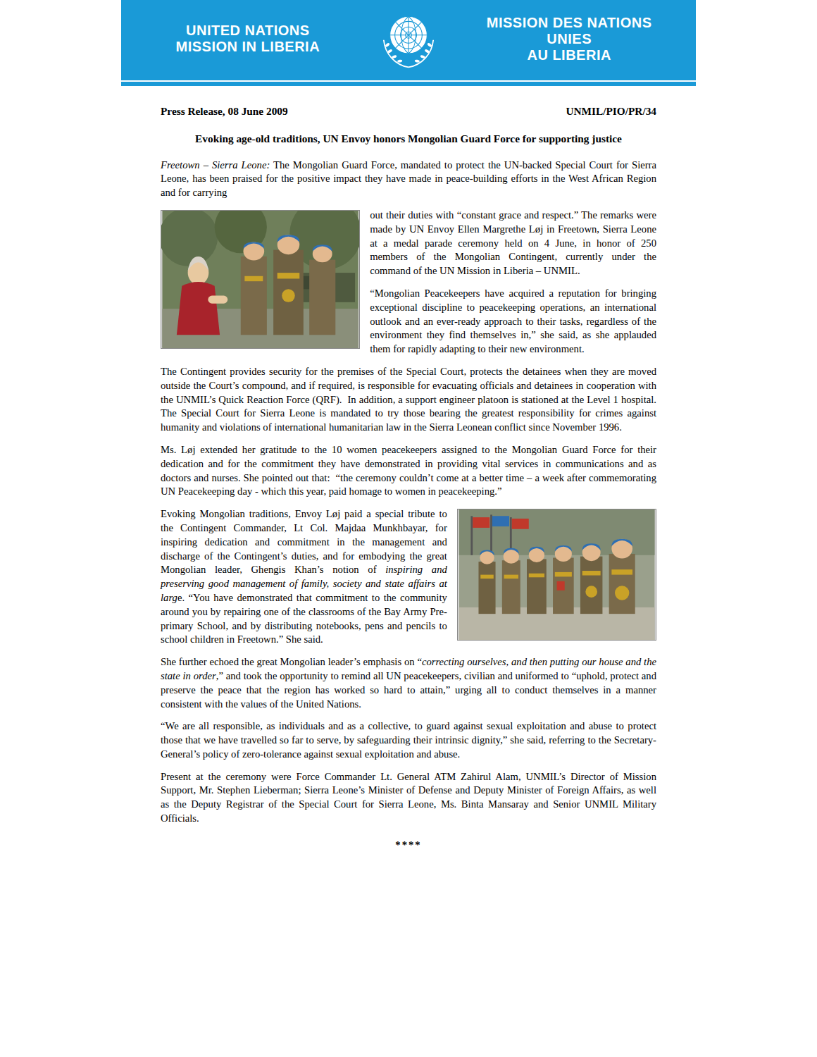United Nations
Mission in Liberia
Mission des Nations Unies
au Liberia
Press Release, 08 June 2009 UNMIL/PIO/PR/34
Evoking age-old traditions, UN Envoy honors Mongolian Guard Force for supporting justice
Freetown – Sierra Leone: The Mongolian Guard Force, mandated to protect the UN-backed Special Court for Sierra Leone, has been praised for the positive impact they have made in peace-building efforts in the West African Region and for carrying
out their duties with “constant grace and respect.” The remarks were made by UN Envoy Ellen Margrethe Løj in Freetown, Sierra Leone at a medal parade ceremony held on 4 June, in honor of 250 members of the Mongolian Contingent, currently under the command of the UN Mission in Liberia – UNMIL.
“Mongolian Peacekeepers have acquired a reputation for bringing exceptional discipline to peacekeeping operations, an international outlook and an ever-ready approach to their tasks, regardless of the environment they find themselves in,” she said, as she applauded them for rapidly adapting to their new environment.
The Contingent provides security for the premises of the Special Court, protects the detainees when they are moved outside the Court’s compound, and if required, is responsible for evacuating officials and detainees in cooperation with the UNMIL’s Quick Reaction Force (QRF). In addition, a support engineer platoon is stationed at the Level 1 hospital. The Special Court for Sierra Leone is mandated to try those bearing the greatest responsibility for crimes against humanity and violations of international humanitarian law in the Sierra Leonean conflict since November 1996.
Ms. Løj extended her gratitude to the 10 women peacekeepers assigned to the Mongolian Guard Force for their dedication and for the commitment they have demonstrated in providing vital services in communications and as doctors and nurses. She pointed out that: “the ceremony couldn’t come at a better time – a week after commemorating UN Peacekeeping day - which this year, paid homage to women in peacekeeping.”
Evoking Mongolian traditions, Envoy Løj paid a special tribute to the Contingent Commander, Lt Col. Majdaa Munkhbayar, for inspiring dedication and commitment in the management and discharge of the Contingent’s duties, and for embodying the great Mongolian leader, Ghengis Khan’s notion of inspiring and preserving good management of family, society and state affairs at large. “You have demonstrated that commitment to the community around you by repairing one of the classrooms of the Bay Army Pre-primary School, and by distributing notebooks, pens and pencils to school children in Freetown.” She said.
She further echoed the great Mongolian leader’s emphasis on “correcting ourselves, and then putting our house and the state in order,” and took the opportunity to remind all UN peacekeepers, civilian and uniformed to “uphold, protect and preserve the peace that the region has worked so hard to attain,” urging all to conduct themselves in a manner consistent with the values of the United Nations.
“We are all responsible, as individuals and as a collective, to guard against sexual exploitation and abuse to protect those that we have travelled so far to serve, by safeguarding their intrinsic dignity,” she said, referring to the Secretary-General’s policy of zero-tolerance against sexual exploitation and abuse.
Present at the ceremony were Force Commander Lt. General ATM Zahirul Alam, UNMIL’s Director of Mission Support, Mr. Stephen Lieberman; Sierra Leone’s Minister of Defense and Deputy Minister of Foreign Affairs, as well as the Deputy Registrar of the Special Court for Sierra Leone, Ms. Binta Mansaray and Senior UNMIL Military Officials.
****